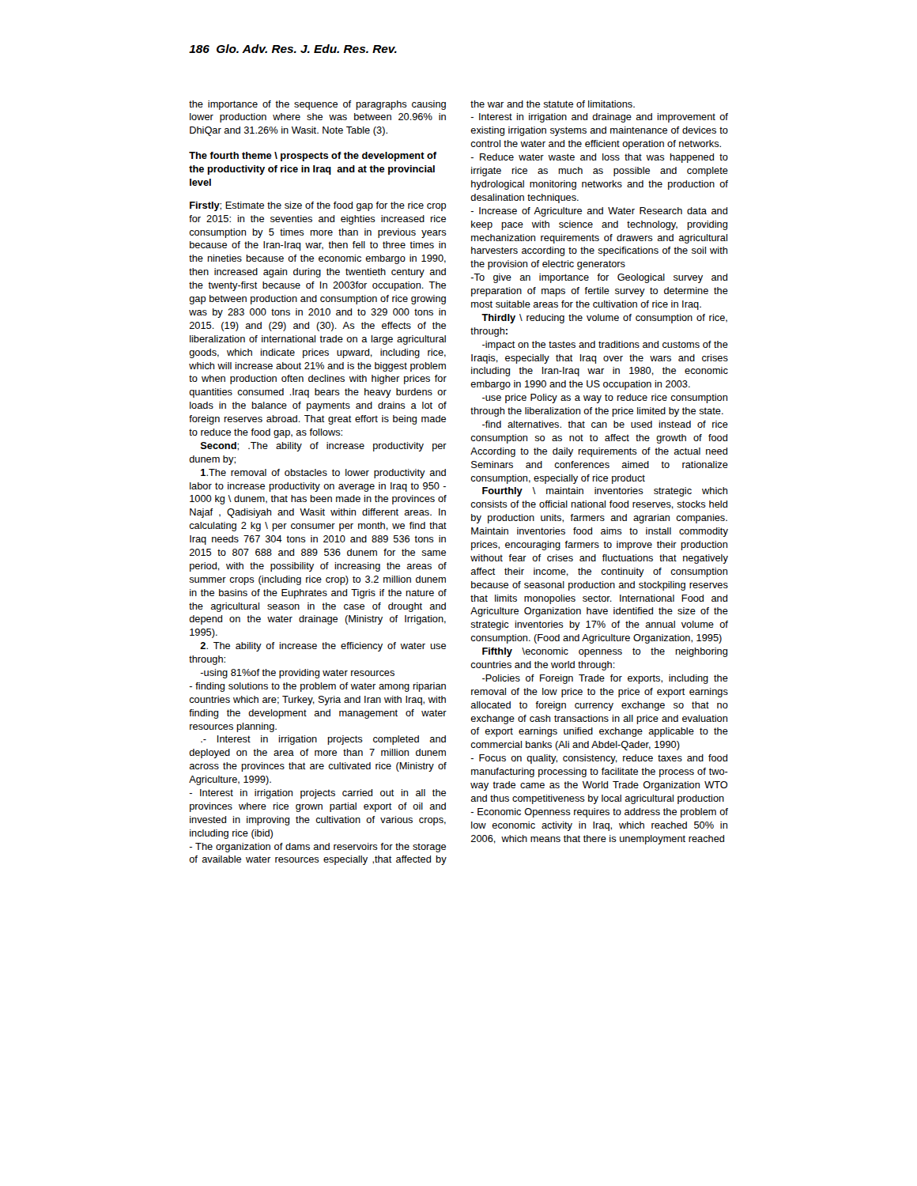186 Glo. Adv. Res. J. Edu. Res. Rev.
the importance of the sequence of paragraphs causing lower production where she was between 20.96% in DhiQar and 31.26% in Wasit. Note Table (3).
The fourth theme \ prospects of the development of the productivity of rice in Iraq and at the provincial level
Firstly; Estimate the size of the food gap for the rice crop for 2015: in the seventies and eighties increased rice consumption by 5 times more than in previous years because of the Iran-Iraq war, then fell to three times in the nineties because of the economic embargo in 1990, then increased again during the twentieth century and the twenty-first because of In 2003for occupation. The gap between production and consumption of rice growing was by 283 000 tons in 2010 and to 329 000 tons in 2015. (19) and (29) and (30). As the effects of the liberalization of international trade on a large agricultural goods, which indicate prices upward, including rice, which will increase about 21% and is the biggest problem to when production often declines with higher prices for quantities consumed .Iraq bears the heavy burdens or loads in the balance of payments and drains a lot of foreign reserves abroad. That great effort is being made to reduce the food gap, as follows:
Second; .The ability of increase productivity per dunem by;
1.The removal of obstacles to lower productivity and labor to increase productivity on average in Iraq to 950 - 1000 kg \ dunem, that has been made in the provinces of Najaf , Qadisiyah and Wasit within different areas. In calculating 2 kg \ per consumer per month, we find that Iraq needs 767 304 tons in 2010 and 889 536 tons in 2015 to 807 688 and 889 536 dunem for the same period, with the possibility of increasing the areas of summer crops (including rice crop) to 3.2 million dunem in the basins of the Euphrates and Tigris if the nature of the agricultural season in the case of drought and depend on the water drainage (Ministry of Irrigation, 1995).
2. The ability of increase the efficiency of water use through:
-using 81%of the providing water resources
- finding solutions to the problem of water among riparian countries which are; Turkey, Syria and Iran with Iraq, with finding the development and management of water resources planning.
.- Interest in irrigation projects completed and deployed on the area of more than 7 million dunem across the provinces that are cultivated rice (Ministry of Agriculture, 1999).
- Interest in irrigation projects carried out in all the provinces where rice grown partial export of oil and invested in improving the cultivation of various crops, including rice (ibid)
- The organization of dams and reservoirs for the storage of available water resources especially ,that affected by the war and the statute of limitations.
- Interest in irrigation and drainage and improvement of existing irrigation systems and maintenance of devices to control the water and the efficient operation of networks.
- Reduce water waste and loss that was happened to irrigate rice as much as possible and complete hydrological monitoring networks and the production of desalination techniques.
- Increase of Agriculture and Water Research data and keep pace with science and technology, providing mechanization requirements of drawers and agricultural harvesters according to the specifications of the soil with the provision of electric generators
-To give an importance for Geological survey and preparation of maps of fertile survey to determine the most suitable areas for the cultivation of rice in Iraq.
Thirdly \ reducing the volume of consumption of rice, through:
-impact on the tastes and traditions and customs of the Iraqis, especially that Iraq over the wars and crises including the Iran-Iraq war in 1980, the economic embargo in 1990 and the US occupation in 2003.
-use price Policy as a way to reduce rice consumption through the liberalization of the price limited by the state.
-find alternatives. that can be used instead of rice consumption so as not to affect the growth of food According to the daily requirements of the actual need Seminars and conferences aimed to rationalize consumption, especially of rice product
Fourthly \ maintain inventories strategic which consists of the official national food reserves, stocks held by production units, farmers and agrarian companies. Maintain inventories food aims to install commodity prices, encouraging farmers to improve their production without fear of crises and fluctuations that negatively affect their income, the continuity of consumption because of seasonal production and stockpiling reserves that limits monopolies sector. International Food and Agriculture Organization have identified the size of the strategic inventories by 17% of the annual volume of consumption. (Food and Agriculture Organization, 1995)
Fifthly \economic openness to the neighboring countries and the world through:
-Policies of Foreign Trade for exports, including the removal of the low price to the price of export earnings allocated to foreign currency exchange so that no exchange of cash transactions in all price and evaluation of export earnings unified exchange applicable to the commercial banks (Ali and Abdel-Qader, 1990)
- Focus on quality, consistency, reduce taxes and food manufacturing processing to facilitate the process of two-way trade came as the World Trade Organization WTO and thus competitiveness by local agricultural production
- Economic Openness requires to address the problem of low economic activity in Iraq, which reached 50% in 2006, which means that there is unemployment reached